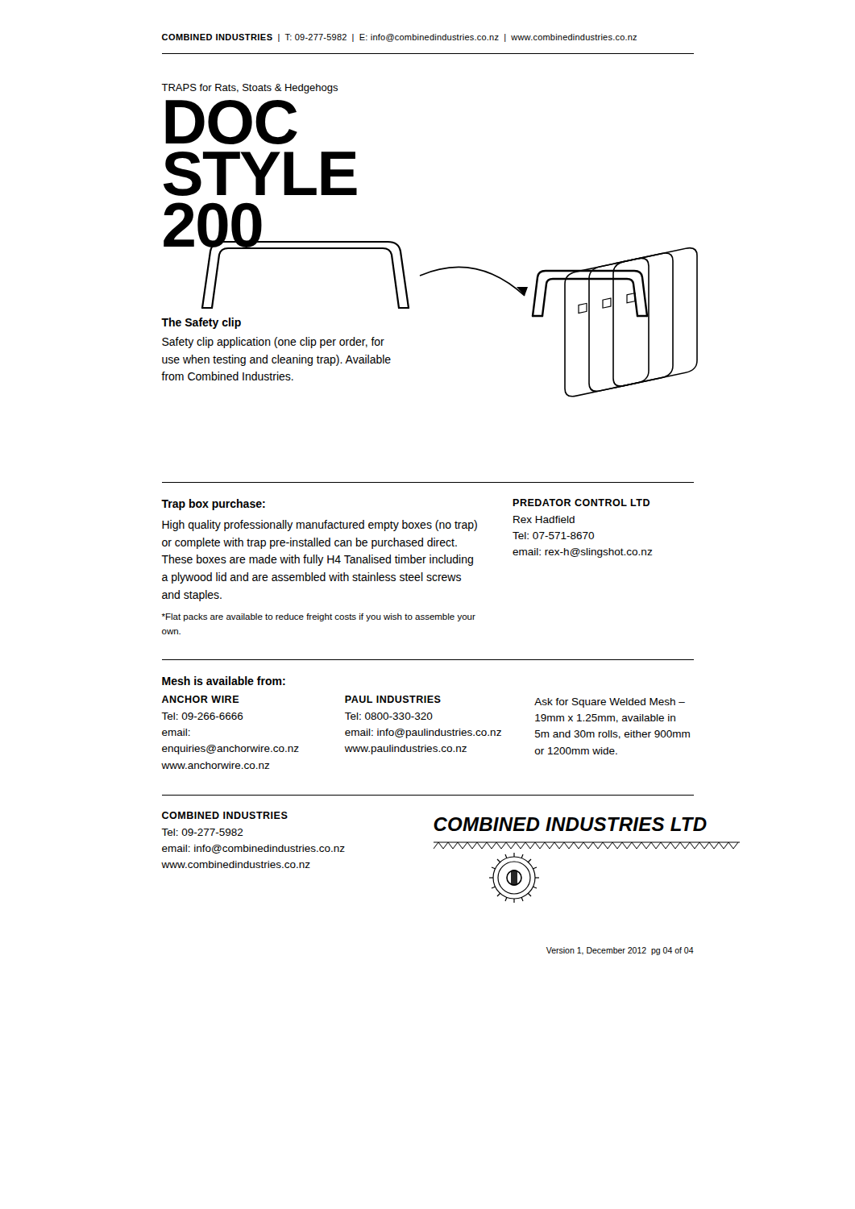COMBINED INDUSTRIES|T: 09-277-5982|E: info@combinedindustries.co.nz|www.combinedindustries.co.nz
TRAPS for Rats, Stoats & Hedgehogs
DOC
Style
200
The Safety clip
Safety clip application (one clip per order, for use when testing and cleaning trap). Available from Combined Industries.
Trap box purchase:
High quality professionally manufactured empty boxes (no trap) or complete with trap pre-installed can be purchased direct. These boxes are made with fully H4 Tanalised timber including a plywood lid and are assembled with stainless steel screws and staples.
*Flat packs are available to reduce freight costs if you wish to assemble your own.
Predator Control Ltd
Rex Hadfield
Tel: 07-571-8670
email: rex-h@slingshot.co.nz
Mesh is available from:
Anchor Wire
Tel: 09-266-6666
email: enquiries@anchorwire.co.nz
www.anchorwire.co.nz
Paul Industries
Tel: 0800-330-320
email: info@paulindustries.co.nz
www.paulindustries.co.nz
Ask for Square Welded Mesh – 19mm x 1.25mm, available in 5m and 30m rolls, either 900mm or 1200mm wide.
Combined Industries
Tel: 09-277-5982
email: info@combinedindustries.co.nz
www.combinedindustries.co.nz
COMBINED INDUSTRIES LTD
Version 1, December 2012 pg 04 of 04